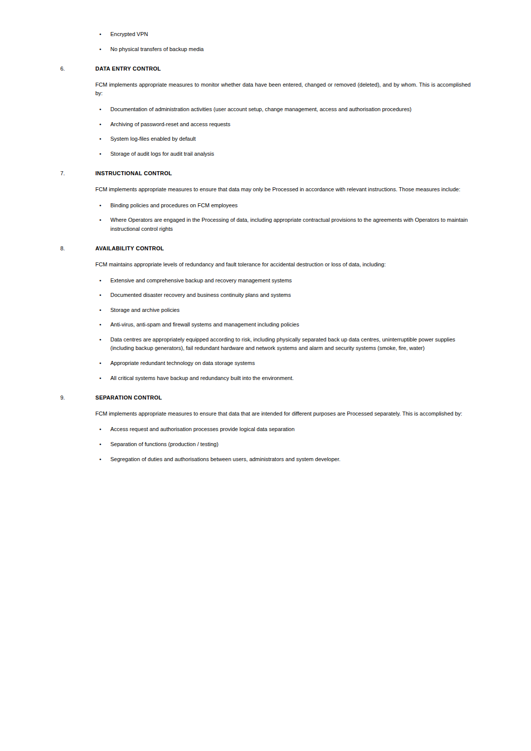Encrypted VPN
No physical transfers of backup media
6.
DATA ENTRY CONTROL
FCM implements appropriate measures to monitor whether data have been entered, changed or removed (deleted), and by whom. This is accomplished by:
Documentation of administration activities (user account setup, change management, access and authorisation procedures)
Archiving of password-reset and access requests
System log-files enabled by default
Storage of audit logs for audit trail analysis
7.
INSTRUCTIONAL CONTROL
FCM implements appropriate measures to ensure that data may only be Processed in accordance with relevant instructions. Those measures include:
Binding policies and procedures on FCM employees
Where Operators are engaged in the Processing of data, including appropriate contractual provisions to the agreements with Operators to maintain instructional control rights
8.
AVAILABILITY CONTROL
FCM maintains appropriate levels of redundancy and fault tolerance for accidental destruction or loss of data, including:
Extensive and comprehensive backup and recovery management systems
Documented disaster recovery and business continuity plans and systems
Storage and archive policies
Anti-virus, anti-spam and firewall systems and management including policies
Data centres are appropriately equipped according to risk, including physically separated back up data centres, uninterruptible power supplies (including backup generators), fail redundant hardware and network systems and alarm and security systems (smoke, fire, water)
Appropriate redundant technology on data storage systems
All critical systems have backup and redundancy built into the environment.
9.
SEPARATION CONTROL
FCM implements appropriate measures to ensure that data that are intended for different purposes are Processed separately. This is accomplished by:
Access request and authorisation processes provide logical data separation
Separation of functions (production / testing)
Segregation of duties and authorisations between users, administrators and system developer.